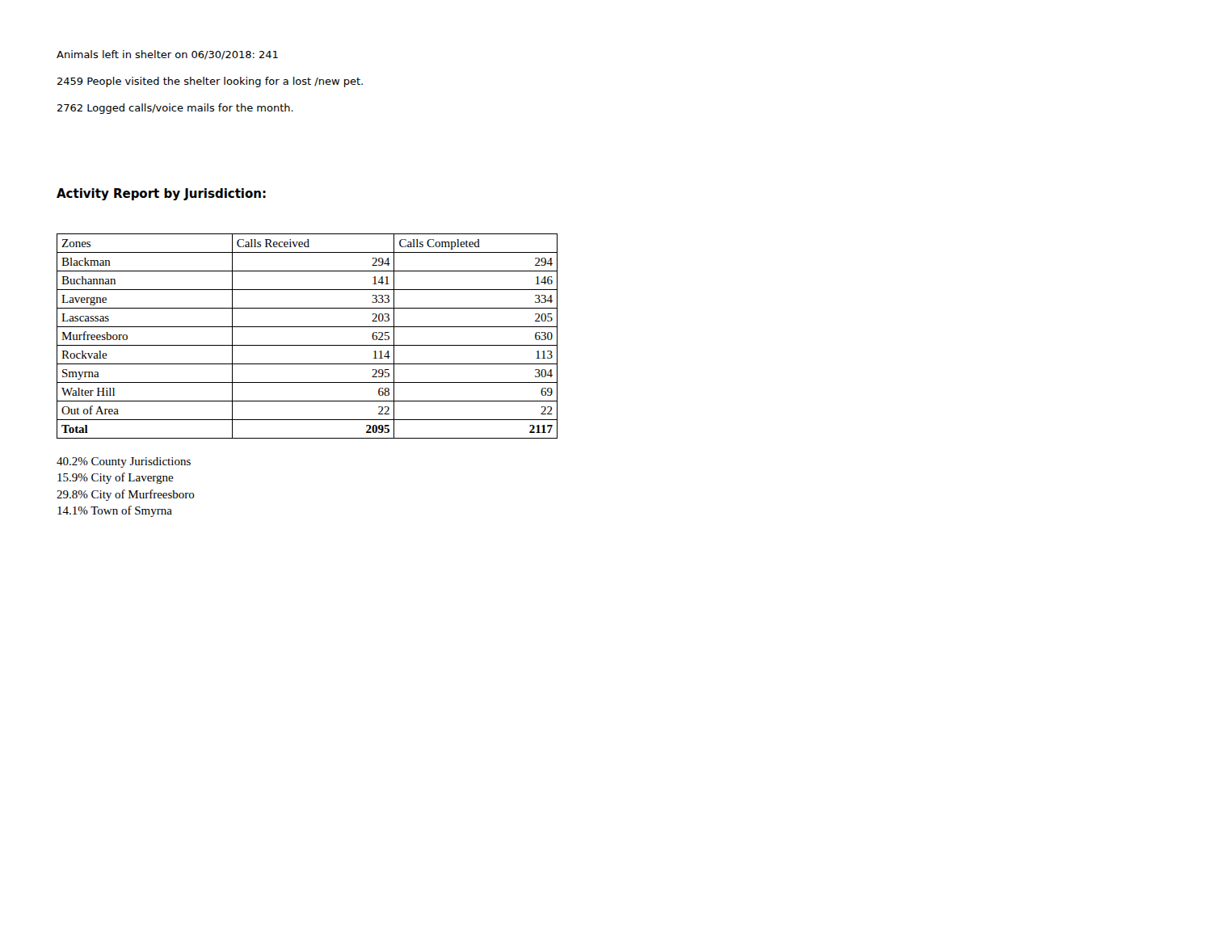Animals left in shelter on 06/30/2018: 241
2459 People visited the shelter looking for a lost /new pet.
2762 Logged calls/voice mails for the month.
Activity Report by Jurisdiction:
| Zones | Calls Received | Calls Completed |
| Blackman | 294 | 294 |
| Buchannan | 141 | 146 |
| Lavergne | 333 | 334 |
| Lascassas | 203 | 205 |
| Murfreesboro | 625 | 630 |
| Rockvale | 114 | 113 |
| Smyrna | 295 | 304 |
| Walter Hill | 68 | 69 |
| Out of Area | 22 | 22 |
| Total | 2095 | 2117 |
40.2% County Jurisdictions
15.9% City of Lavergne
29.8% City of Murfreesboro
14.1% Town of Smyrna